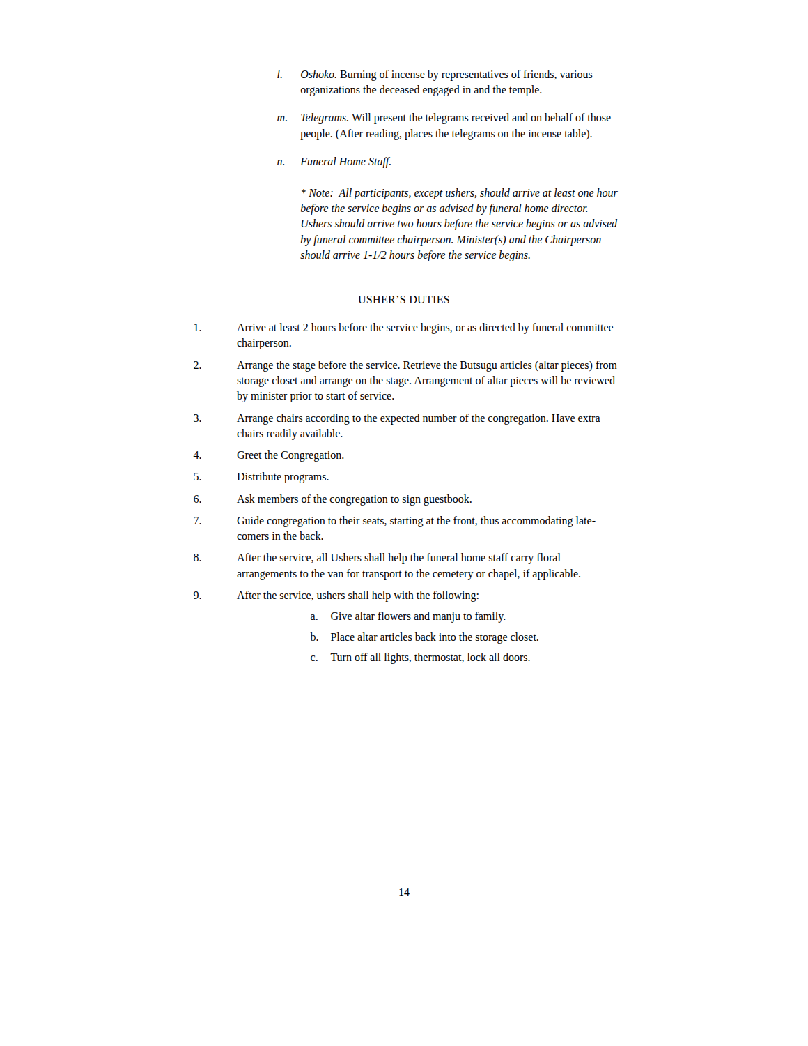l. Oshoko. Burning of incense by representatives of friends, various organizations the deceased engaged in and the temple.
m. Telegrams. Will present the telegrams received and on behalf of those people. (After reading, places the telegrams on the incense table).
n. Funeral Home Staff.
* Note: All participants, except ushers, should arrive at least one hour before the service begins or as advised by funeral home director. Ushers should arrive two hours before the service begins or as advised by funeral committee chairperson. Minister(s) and the Chairperson should arrive 1-1/2 hours before the service begins.
USHER’S DUTIES
Arrive at least 2 hours before the service begins, or as directed by funeral committee chairperson.
Arrange the stage before the service. Retrieve the Butsugu articles (altar pieces) from storage closet and arrange on the stage. Arrangement of altar pieces will be reviewed by minister prior to start of service.
Arrange chairs according to the expected number of the congregation. Have extra chairs readily available.
Greet the Congregation.
Distribute programs.
Ask members of the congregation to sign guestbook.
Guide congregation to their seats, starting at the front, thus accommodating late-comers in the back.
After the service, all Ushers shall help the funeral home staff carry floral arrangements to the van for transport to the cemetery or chapel, if applicable.
After the service, ushers shall help with the following:
a. Give altar flowers and manju to family.
b. Place altar articles back into the storage closet.
c. Turn off all lights, thermostat, lock all doors.
14